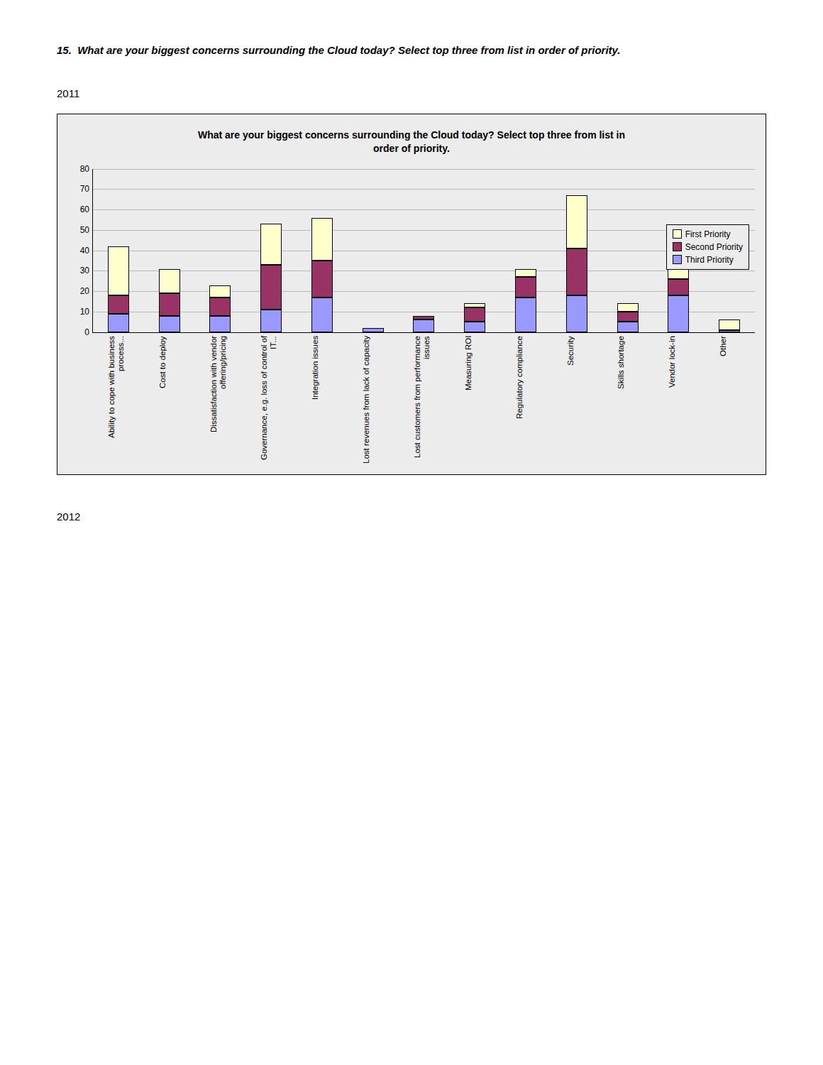15. What are your biggest concerns surrounding the Cloud today? Select top three from list in order of priority.
2011
What are your biggest concerns surrounding the Cloud today? Select top three from list in order of priority.
80 70 60 50 40 30 20 10 0
First Priority
Second Priority
Third Priority
Ability to cope with business process...
Cost to deploy
Dissatisfaction with vendor offering/pricing
Governance, e.g. loss of control of IT...
Integration issues
Lost revenues from lack of capacity
Lost customers from performance issues
Measuring ROI
Regulatory compliance
Security
Skills shortage
Vendor lock-in
Other
2012